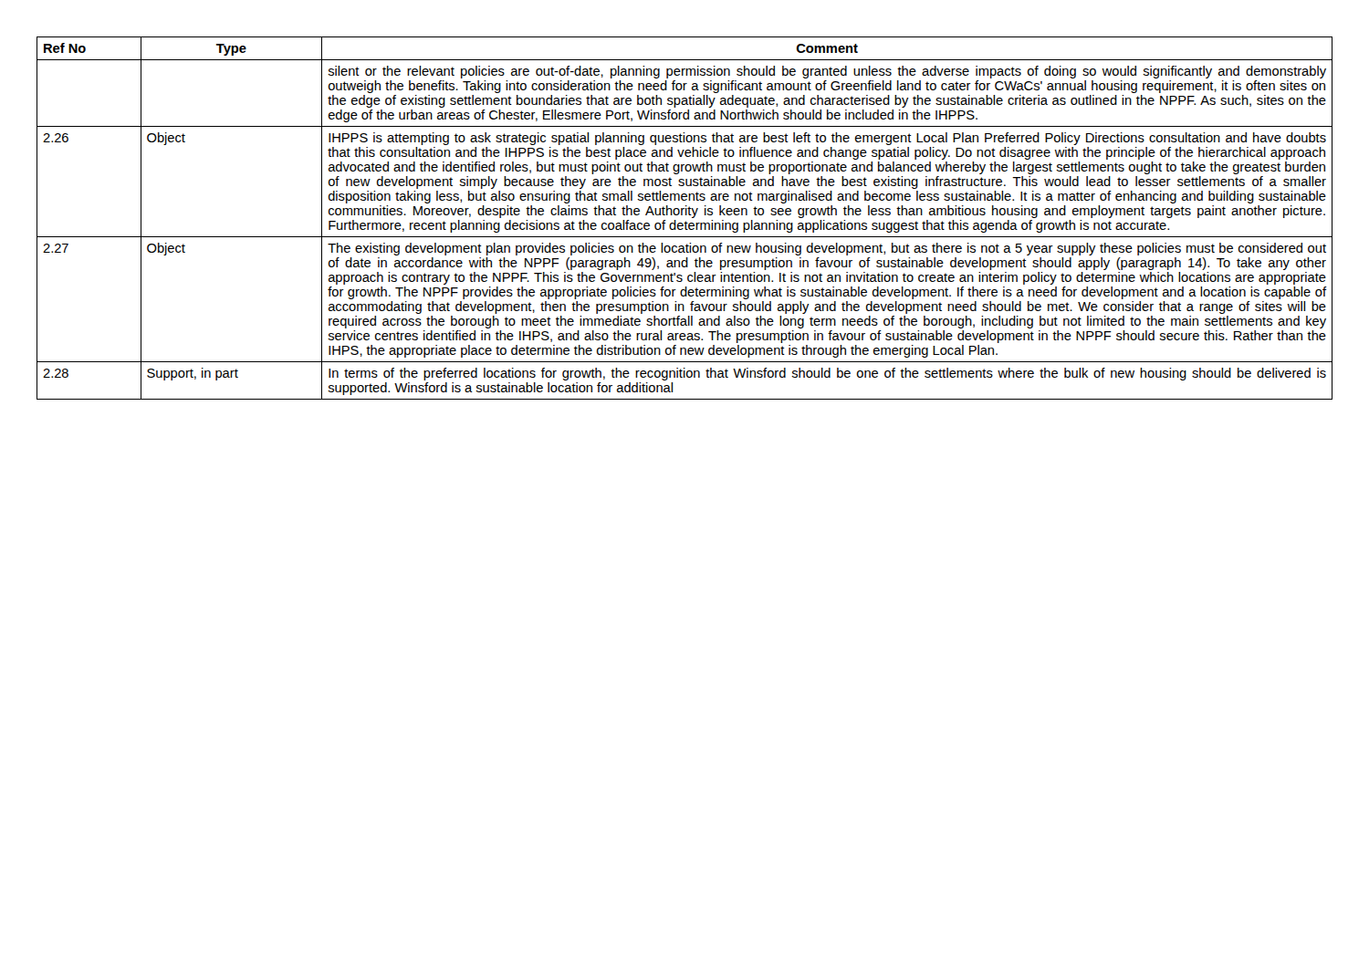| Ref No | Type | Comment |
| --- | --- | --- |
| | | silent or the relevant policies are out-of-date, planning permission should be granted unless the adverse impacts of doing so would significantly and demonstrably outweigh the benefits. Taking into consideration the need for a significant amount of Greenfield land to cater for CWaCs' annual housing requirement, it is often sites on the edge of existing settlement boundaries that are both spatially adequate, and characterised by the sustainable criteria as outlined in the NPPF. As such, sites on the edge of the urban areas of Chester, Ellesmere Port, Winsford and Northwich should be included in the IHPPS. |
| 2.26 | Object | IHPPS is attempting to ask strategic spatial planning questions that are best left to the emergent Local Plan Preferred Policy Directions consultation and have doubts that this consultation and the IHPPS is the best place and vehicle to influence and change spatial policy. Do not disagree with the principle of the hierarchical approach advocated and the identified roles, but must point out that growth must be proportionate and balanced whereby the largest settlements ought to take the greatest burden of new development simply because they are the most sustainable and have the best existing infrastructure. This would lead to lesser settlements of a smaller disposition taking less, but also ensuring that small settlements are not marginalised and become less sustainable. It is a matter of enhancing and building sustainable communities. Moreover, despite the claims that the Authority is keen to see growth the less than ambitious housing and employment targets paint another picture. Furthermore, recent planning decisions at the coalface of determining planning applications suggest that this agenda of growth is not accurate. |
| 2.27 | Object | The existing development plan provides policies on the location of new housing development, but as there is not a 5 year supply these policies must be considered out of date in accordance with the NPPF (paragraph 49), and the presumption in favour of sustainable development should apply (paragraph 14). To take any other approach is contrary to the NPPF. This is the Government's clear intention. It is not an invitation to create an interim policy to determine which locations are appropriate for growth. The NPPF provides the appropriate policies for determining what is sustainable development. If there is a need for development and a location is capable of accommodating that development, then the presumption in favour should apply and the development need should be met. We consider that a range of sites will be required across the borough to meet the immediate shortfall and also the long term needs of the borough, including but not limited to the main settlements and key service centres identified in the IHPS, and also the rural areas. The presumption in favour of sustainable development in the NPPF should secure this. Rather than the IHPS, the appropriate place to determine the distribution of new development is through the emerging Local Plan. |
| 2.28 | Support, in part | In terms of the preferred locations for growth, the recognition that Winsford should be one of the settlements where the bulk of new housing should be delivered is supported. Winsford is a sustainable location for additional |